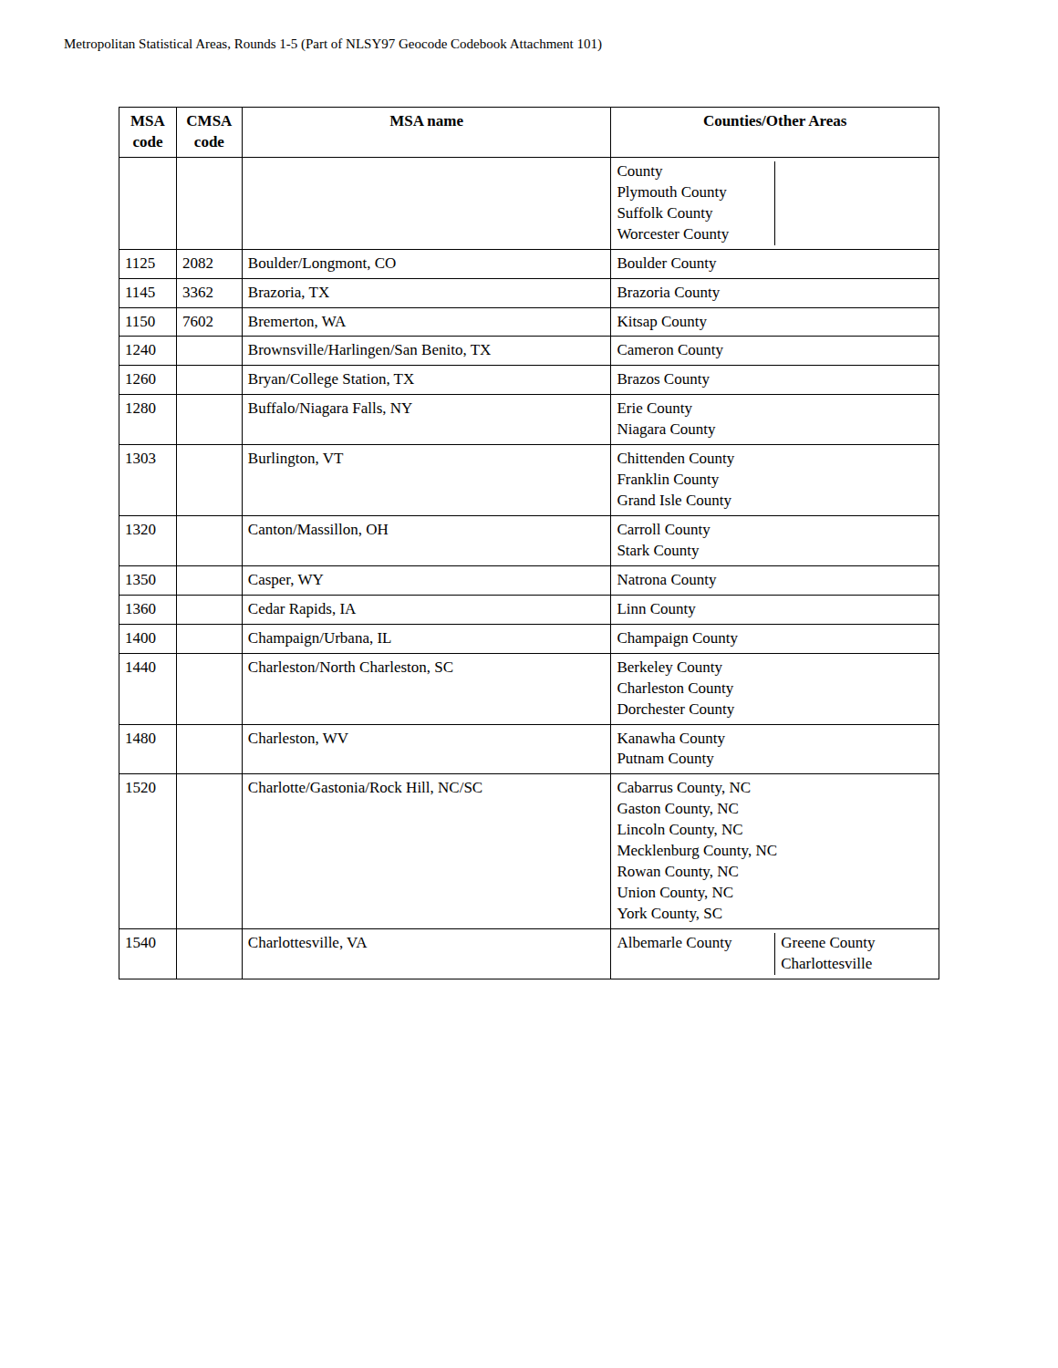Metropolitan Statistical Areas, Rounds 1-5 (Part of NLSY97 Geocode Codebook Attachment 101)
| MSA code | CMSA code | MSA name | Counties/Other Areas |
| --- | --- | --- | --- |
| | | | / County Plymouth County Suffolk County Worcester County / / |
| 1125 | 2082 | Boulder/Longmont, CO | Boulder County |
| 1145 | 3362 | Brazoria, TX | Brazoria County |
| 1150 | 7602 | Bremerton, WA | Kitsap County |
| 1240 | | Brownsville/Harlingen/San Benito, TX | Cameron County |
| 1260 | | Bryan/College Station, TX | Brazos County |
| 1280 | | Buffalo/Niagara Falls, NY | Erie County Niagara County |
| 1303 | | Burlington, VT | Chittenden County Franklin County Grand Isle County |
| 1320 | | Canton/Massillon, OH | Carroll County Stark County |
| 1350 | | Casper, WY | Natrona County |
| 1360 | | Cedar Rapids, IA | Linn County |
| 1400 | | Champaign/Urbana, IL | Champaign County |
| 1440 | | Charleston/North Charleston, SC | Berkeley County Charleston County Dorchester County |
| 1480 | | Charleston, WV | Kanawha County Putnam County |
| 1520 | | Charlotte/Gastonia/Rock Hill, NC/SC | Cabarrus County, NC Gaston County, NC Lincoln County, NC Mecklenburg County, NC Rowan County, NC Union County, NC York County, SC |
| 1540 | | Charlottesville, VA | / Albemarle County / Greene County Charlottesville / |